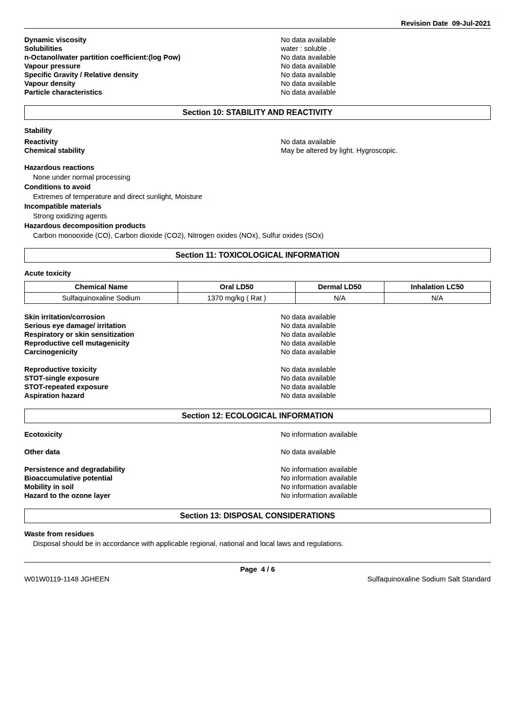Revision Date 09-Jul-2021
| Dynamic viscosity | No data available |
| Solubilities | water : soluble . |
| n-Octanol/water partition coefficient:(log Pow) | No data available |
| Vapour pressure | No data available |
| Specific Gravity / Relative density | No data available |
| Vapour density | No data available |
| Particle characteristics | No data available |
Section 10: STABILITY AND REACTIVITY
Stability
| Reactivity | No data available |
| Chemical stability | May be altered by light. Hygroscopic. |
Hazardous reactions
None under normal processing
Conditions to avoid
Extremes of temperature and direct sunlight, Moisture
Incompatible materials
Strong oxidizing agents
Hazardous decomposition products
Carbon monooxide (CO), Carbon dioxide (CO2), Nitrogen oxides (NOx), Sulfur oxides (SOx)
Section 11: TOXICOLOGICAL INFORMATION
Acute toxicity
| Chemical Name | Oral LD50 | Dermal LD50 | Inhalation LC50 |
| --- | --- | --- | --- |
| Sulfaquinoxaline Sodium | 1370 mg/kg ( Rat ) | N/A | N/A |
| Skin irritation/corrosion | No data available |
| Serious eye damage/ irritation | No data available |
| Respiratory or skin sensitization | No data available |
| Reproductive cell mutagenicity | No data available |
| Carcinogenicity | No data available |
| Reproductive toxicity | No data available |
| STOT-single exposure | No data available |
| STOT-repeated exposure | No data available |
| Aspiration hazard | No data available |
Section 12: ECOLOGICAL INFORMATION
| Ecotoxicity | No information available |
| Other data | No data available |
| Persistence and degradability | No information available |
| Bioaccumulative potential | No information available |
| Mobility in soil | No information available |
| Hazard to the ozone layer | No information available |
Section 13: DISPOSAL CONSIDERATIONS
Waste from residues
Disposal should be in accordance with applicable regional, national and local laws and regulations.
Page 4 / 6
W01W0119-1148 JGHEEN
Sulfaquinoxaline Sodium Salt Standard